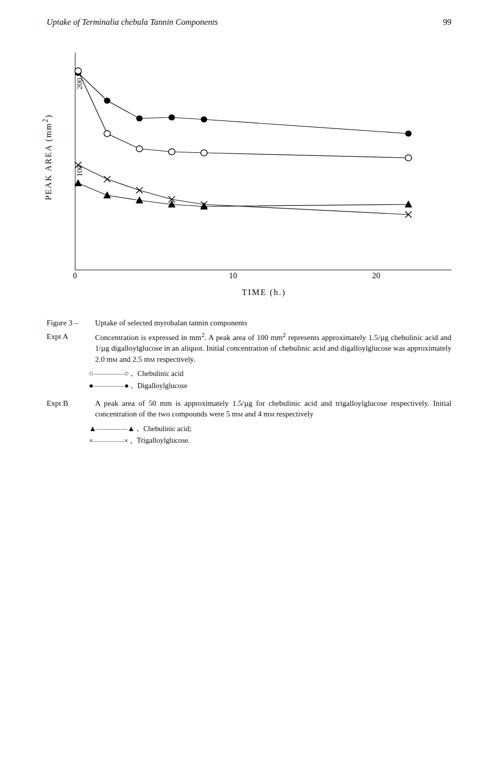Uptake of Terminalia chebula Tannin Components
99
PEAK AREA (mm2)
200
100
0 10 20
TIME (h.)
Figure 3 –
Uptake of selected myrobalan tannin components
Expt A
Concentration is expressed in mm2. A peak area of 100 mm2 represents approximately 1.5/µg chebulinic acid and 1/µg digalloylglucose in an aliquot. Initial concentration of chebulinic acid and digalloylglucose was approximately 2.0 mm and 2.5 mm respectively.
○————○ , Chebulinic acid
●————● , Digalloylglucose
Expt B
A peak area of 50 mm is approximately 1.5/µg for chebulinic acid and trigalloylglucose respectively. Initial concentration of the two compounds were 5 mm and 4 mm respectively
▲————▲ , Chebulinic acid;
×————× , Trigalloylglucose.